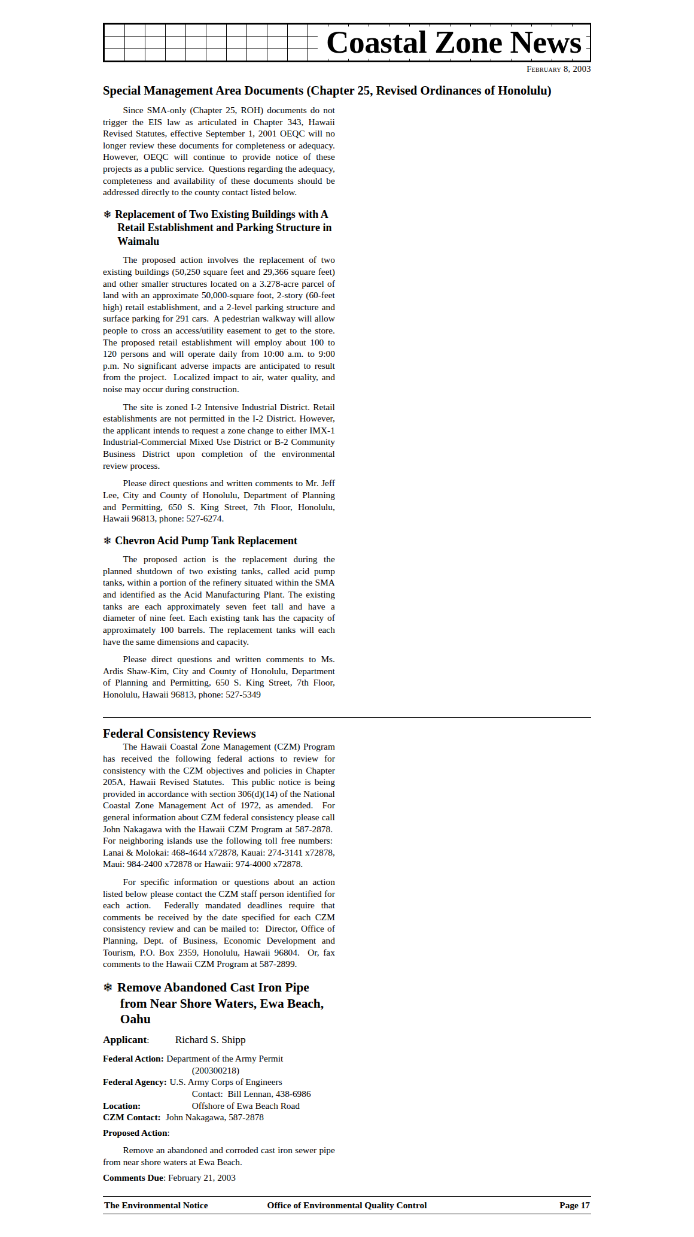Coastal Zone News
February 8, 2003
Special Management Area Documents (Chapter 25, Revised Ordinances of Honolulu)
Since SMA-only (Chapter 25, ROH) documents do not trigger the EIS law as articulated in Chapter 343, Hawaii Revised Statutes, effective September 1, 2001 OEQC will no longer review these documents for completeness or adequacy. However, OEQC will continue to provide notice of these projects as a public service. Questions regarding the adequacy, completeness and availability of these documents should be addressed directly to the county contact listed below.
❄Replacement of Two Existing Buildings with A Retail Establishment and Parking Structure in Waimalu
The proposed action involves the replacement of two existing buildings (50,250 square feet and 29,366 square feet) and other smaller structures located on a 3.278-acre parcel of land with an approximate 50,000-square foot, 2-story (60-feet high) retail establishment, and a 2-level parking structure and surface parking for 291 cars. A pedestrian walkway will allow people to cross an access/utility easement to get to the store. The proposed retail establishment will employ about 100 to 120 persons and will operate daily from 10:00 a.m. to 9:00 p.m. No significant adverse impacts are anticipated to result from the project. Localized impact to air, water quality, and noise may occur during construction.
The site is zoned I-2 Intensive Industrial District. Retail establishments are not permitted in the I-2 District. However, the applicant intends to request a zone change to either IMX-1 Industrial-Commercial Mixed Use District or B-2 Community Business District upon completion of the environmental review process.
Please direct questions and written comments to Mr. Jeff Lee, City and County of Honolulu, Department of Planning and Permitting, 650 S. King Street, 7th Floor, Honolulu, Hawaii 96813, phone: 527-6274.
❄Chevron Acid Pump Tank Replacement
The proposed action is the replacement during the planned shutdown of two existing tanks, called acid pump tanks, within a portion of the refinery situated within the SMA and identified as the Acid Manufacturing Plant. The existing tanks are each approximately seven feet tall and have a diameter of nine feet. Each existing tank has the capacity of approximately 100 barrels. The replacement tanks will each have the same dimensions and capacity.
Please direct questions and written comments to Ms. Ardis Shaw-Kim, City and County of Honolulu, Department of Planning and Permitting, 650 S. King Street, 7th Floor, Honolulu, Hawaii 96813, phone: 527-5349
Federal Consistency Reviews
The Hawaii Coastal Zone Management (CZM) Program has received the following federal actions to review for consistency with the CZM objectives and policies in Chapter 205A, Hawaii Revised Statutes. This public notice is being provided in accordance with section 306(d)(14) of the National Coastal Zone Management Act of 1972, as amended. For general information about CZM federal consistency please call John Nakagawa with the Hawaii CZM Program at 587-2878. For neighboring islands use the following toll free numbers: Lanai & Molokai: 468-4644 x72878, Kauai: 274-3141 x72878, Maui: 984-2400 x72878 or Hawaii: 974-4000 x72878.
For specific information or questions about an action listed below please contact the CZM staff person identified for each action. Federally mandated deadlines require that comments be received by the date specified for each CZM consistency review and can be mailed to: Director, Office of Planning, Dept. of Business, Economic Development and Tourism, P.O. Box 2359, Honolulu, Hawaii 96804. Or, fax comments to the Hawaii CZM Program at 587-2899.
❄Remove Abandoned Cast Iron Pipe from Near Shore Waters, Ewa Beach, Oahu
Applicant:Richard S. Shipp
Federal Action:
Department of the Army Permit
(200300218)
Federal Agency:
U.S. Army Corps of Engineers
Contact: Bill Lennan, 438-6986
Location:
Offshore of Ewa Beach Road
CZM Contact:
John Nakagawa, 587-2878
Proposed Action:
Remove an abandoned and corroded cast iron sewer pipe from near shore waters at Ewa Beach.
Comments Due: February 21, 2003
The Environmental Notice
Office of Environmental Quality Control
Page 17